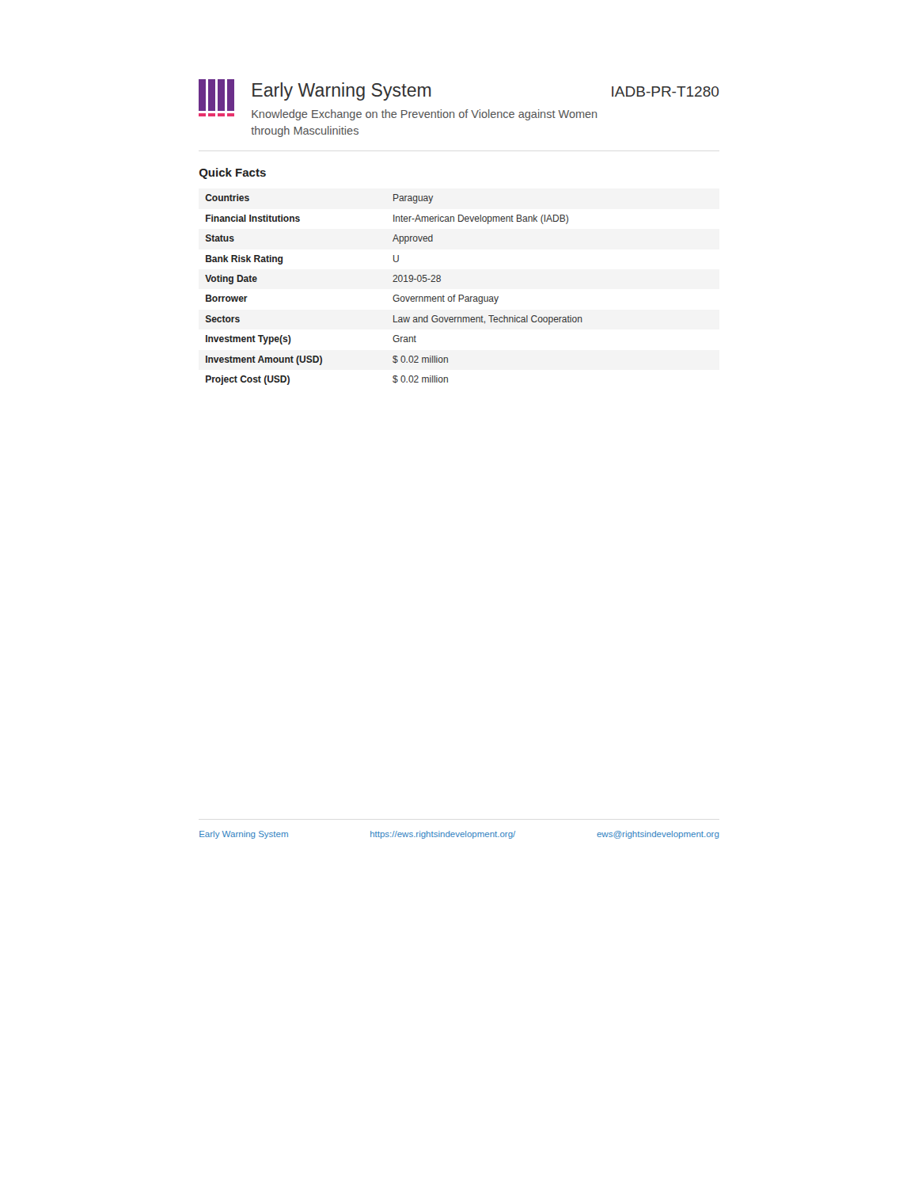Early Warning System
Knowledge Exchange on the Prevention of Violence against Women through Masculinities
IADB-PR-T1280
Quick Facts
| Countries | Paraguay |
| Financial Institutions | Inter-American Development Bank (IADB) |
| Status | Approved |
| Bank Risk Rating | U |
| Voting Date | 2019-05-28 |
| Borrower | Government of Paraguay |
| Sectors | Law and Government, Technical Cooperation |
| Investment Type(s) | Grant |
| Investment Amount (USD) | $ 0.02 million |
| Project Cost (USD) | $ 0.02 million |
Early Warning System
https://ews.rightsindevelopment.org/
ews@rightsindevelopment.org